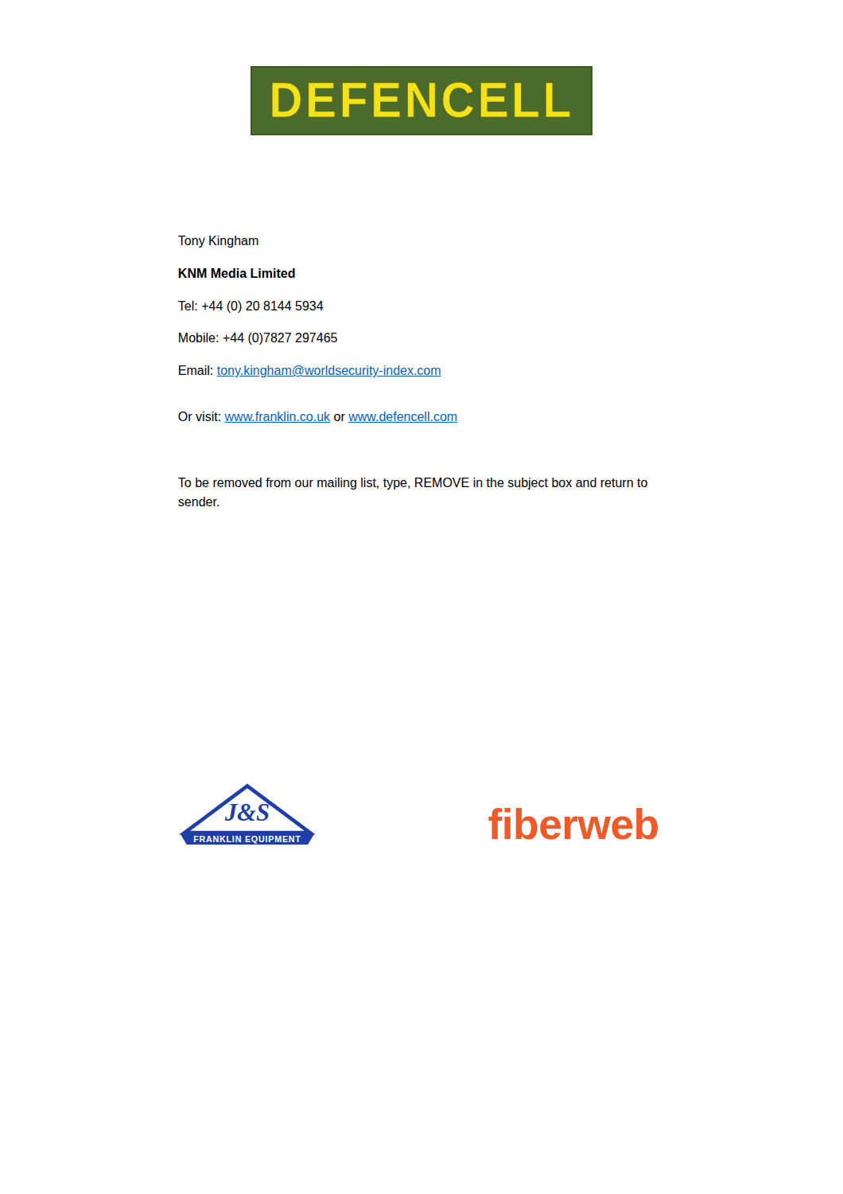Defencell
Tony Kingham
KNM Media Limited
Tel: +44 (0) 20 8144 5934
Mobile: +44 (0)7827 297465
Email: tony.kingham@worldsecurity-index.com
Or visit: www.franklin.co.uk or www.defencell.com
To be removed from our mailing list, type, REMOVE in the subject box and return to sender.
J&S Franklin Equipment J&S FRANKLIN EQUIPMENT
fiberweb